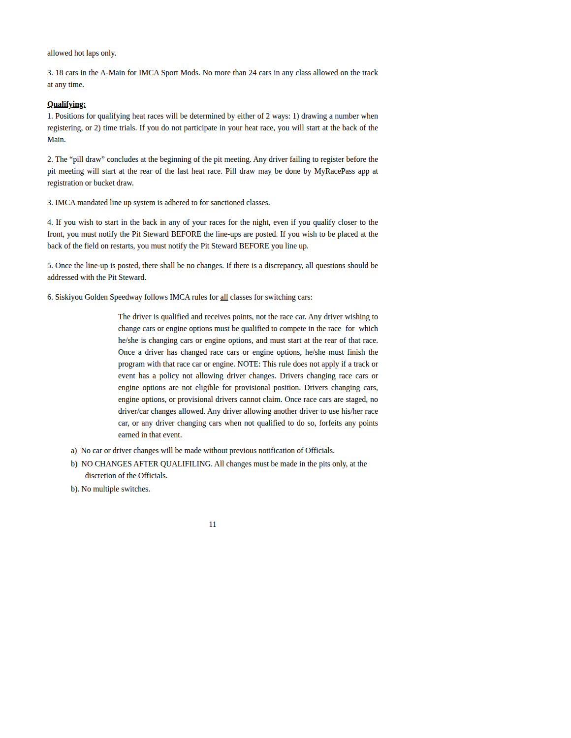allowed hot laps only.
3. 18 cars in the A-Main for IMCA Sport Mods. No more than 24 cars in any class allowed on the track at any time.
Qualifying:
1. Positions for qualifying heat races will be determined by either of 2 ways: 1) drawing a number when registering, or 2) time trials. If you do not participate in your heat race, you will start at the back of the Main.
2. The “pill draw” concludes at the beginning of the pit meeting. Any driver failing to register before the pit meeting will start at the rear of the last heat race. Pill draw may be done by MyRacePass app at registration or bucket draw.
3. IMCA mandated line up system is adhered to for sanctioned classes.
4. If you wish to start in the back in any of your races for the night, even if you qualify closer to the front, you must notify the Pit Steward BEFORE the line-ups are posted. If you wish to be placed at the back of the field on restarts, you must notify the Pit Steward BEFORE you line up.
5. Once the line-up is posted, there shall be no changes. If there is a discrepancy, all questions should be addressed with the Pit Steward.
6. Siskiyou Golden Speedway follows IMCA rules for all classes for switching cars:
The driver is qualified and receives points, not the race car. Any driver wishing to change cars or engine options must be qualified to compete in the race for which he/she is changing cars or engine options, and must start at the rear of that race. Once a driver has changed race cars or engine options, he/she must finish the program with that race car or engine. NOTE: This rule does not apply if a track or event has a policy not allowing driver changes. Drivers changing race cars or engine options are not eligible for provisional position. Drivers changing cars, engine options, or provisional drivers cannot claim. Once race cars are staged, no driver/car changes allowed. Any driver allowing another driver to use his/her race car, or any driver changing cars when not qualified to do so, forfeits any points earned in that event.
a) No car or driver changes will be made without previous notification of Officials.
b) NO CHANGES AFTER QUALIFILING. All changes must be made in the pits only, at the discretion of the Officials.
b). No multiple switches.
11